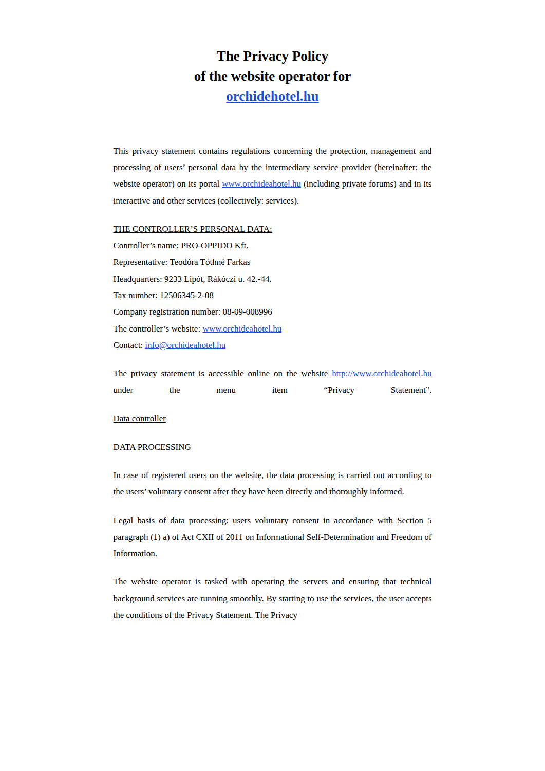The Privacy Policy
of the website operator for
orchidehotel.hu
This privacy statement contains regulations concerning the protection, management and processing of users’ personal data by the intermediary service provider (hereinafter: the website operator) on its portal www.orchideahotel.hu (including private forums) and in its interactive and other services (collectively: services).
THE CONTROLLER’S PERSONAL DATA:
Controller’s name: PRO-OPPIDO Kft.
Representative: Teodóra Tóthné Farkas
Headquarters: 9233 Lipót, Rákóczi u. 42.-44.
Tax number: 12506345-2-08
Company registration number: 08-09-008996
The controller’s website: www.orchideahotel.hu
Contact: info@orchideahotel.hu
The privacy statement is accessible online on the website http://www.orchideahotel.hu under the menu item “Privacy Statement”.
Data controller
DATA PROCESSING
In case of registered users on the website, the data processing is carried out according to the users’ voluntary consent after they have been directly and thoroughly informed.
Legal basis of data processing: users voluntary consent in accordance with Section 5 paragraph (1) a) of Act CXII of 2011 on Informational Self-Determination and Freedom of Information.
The website operator is tasked with operating the servers and ensuring that technical background services are running smoothly. By starting to use the services, the user accepts the conditions of the Privacy Statement. The Privacy